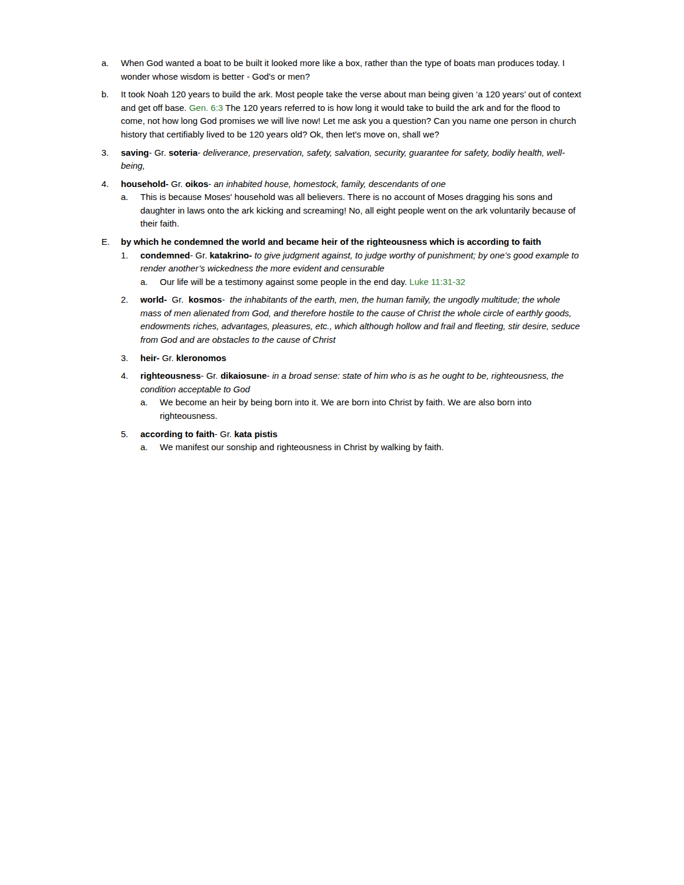a. When God wanted a boat to be built it looked more like a box, rather than the type of boats man produces today. I wonder whose wisdom is better - God's or men?
b. It took Noah 120 years to build the ark. Most people take the verse about man being given ‘a 120 years’ out of context and get off base. Gen. 6:3 The 120 years referred to is how long it would take to build the ark and for the flood to come, not how long God promises we will live now! Let me ask you a question? Can you name one person in church history that certifiably lived to be 120 years old? Ok, then let's move on, shall we?
3. saving- Gr. soteria- deliverance, preservation, safety, salvation, security, guarantee for safety, bodily health, well-being,
4. household- Gr. oikos- an inhabited house, homestock, family, descendants of one
a. This is because Moses' household was all believers. There is no account of Moses dragging his sons and daughter in laws onto the ark kicking and screaming! No, all eight people went on the ark voluntarily because of their faith.
E. by which he condemned the world and became heir of the righteousness which is according to faith
1. condemned- Gr. katakrino- to give judgment against, to judge worthy of punishment; by one’s good example to render another’s wickedness the more evident and censurable
a. Our life will be a testimony against some people in the end day. Luke 11:31-32
2. world- Gr. kosmos- the inhabitants of the earth, men, the human family, the ungodly multitude; the whole mass of men alienated from God, and therefore hostile to the cause of Christ the whole circle of earthly goods, endowments riches, advantages, pleasures, etc., which although hollow and frail and fleeting, stir desire, seduce from God and are obstacles to the cause of Christ
3. heir- Gr. kleronomos
4. righteousness- Gr. dikaiosune- in a broad sense: state of him who is as he ought to be, righteousness, the condition acceptable to God
a. We become an heir by being born into it. We are born into Christ by faith. We are also born into righteousness.
5. according to faith- Gr. kata pistis
a. We manifest our sonship and righteousness in Christ by walking by faith.